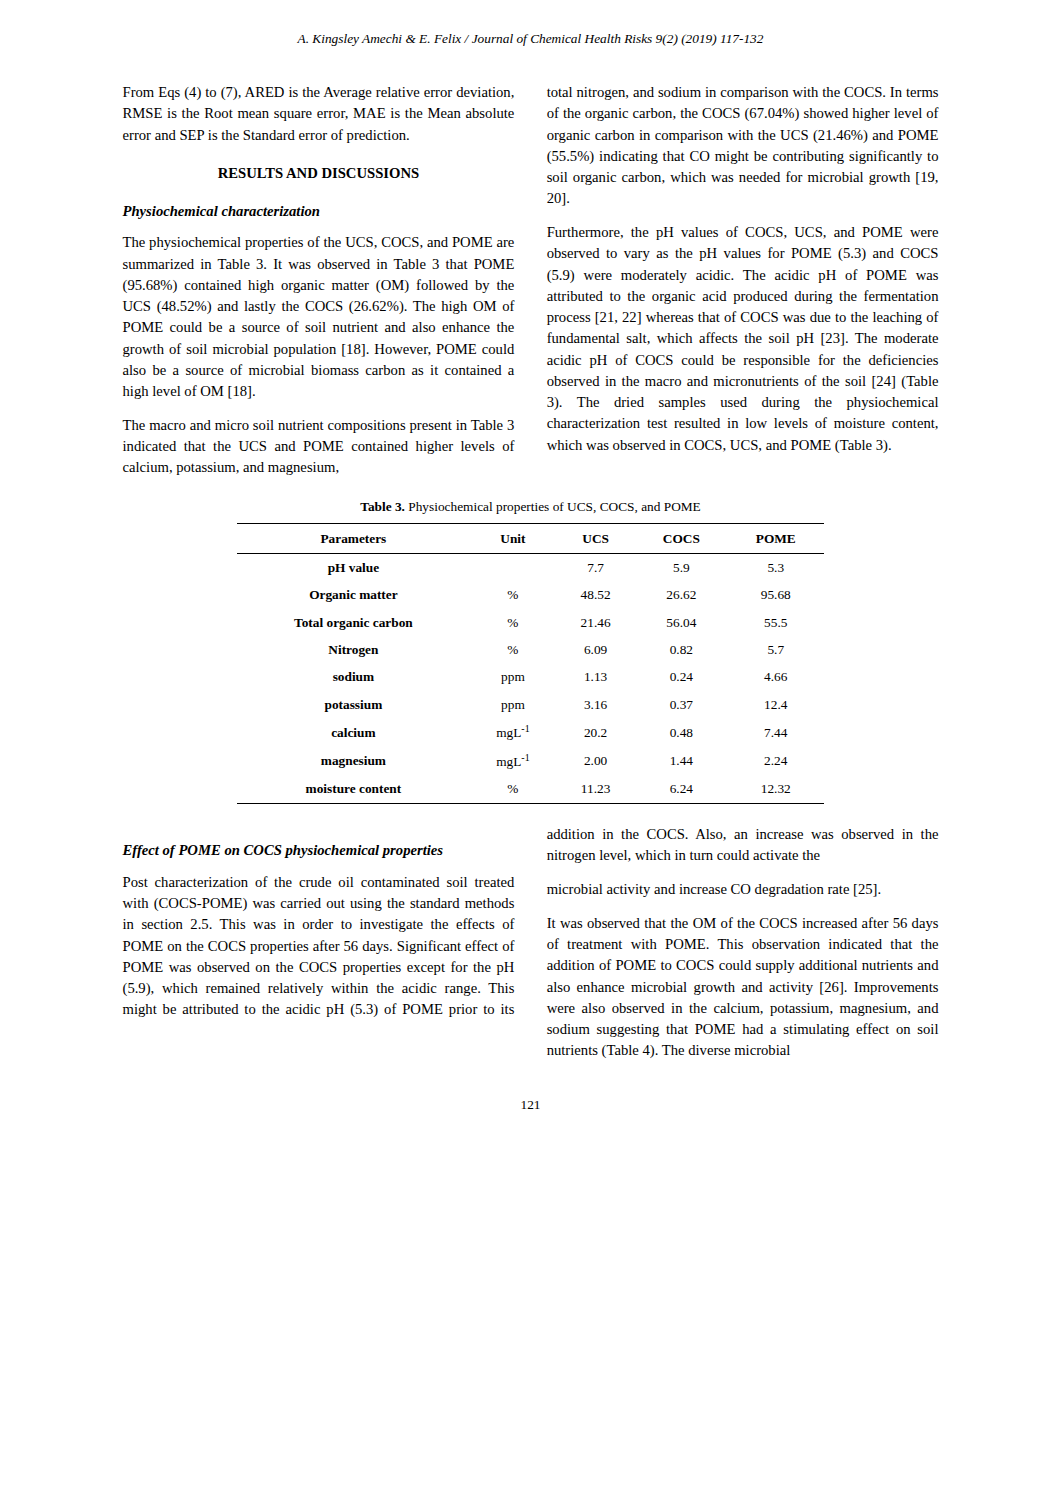A. Kingsley Amechi & E. Felix / Journal of Chemical Health Risks 9(2) (2019) 117-132
From Eqs (4) to (7), ARED is the Average relative error deviation, RMSE is the Root mean square error, MAE is the Mean absolute error and SEP is the Standard error of prediction.
Results and Discussions
Physiochemical characterization
The physiochemical properties of the UCS, COCS, and POME are summarized in Table 3. It was observed in Table 3 that POME (95.68%) contained high organic matter (OM) followed by the UCS (48.52%) and lastly the COCS (26.62%). The high OM of POME could be a source of soil nutrient and also enhance the growth of soil microbial population [18]. However, POME could also be a source of microbial biomass carbon as it contained a high level of OM [18].
The macro and micro soil nutrient compositions present in Table 3 indicated that the UCS and POME contained higher levels of calcium, potassium, and magnesium,
total nitrogen, and sodium in comparison with the COCS. In terms of the organic carbon, the COCS (67.04%) showed higher level of organic carbon in comparison with the UCS (21.46%) and POME (55.5%) indicating that CO might be contributing significantly to soil organic carbon, which was needed for microbial growth [19, 20].
Furthermore, the pH values of COCS, UCS, and POME were observed to vary as the pH values for POME (5.3) and COCS (5.9) were moderately acidic. The acidic pH of POME was attributed to the organic acid produced during the fermentation process [21, 22] whereas that of COCS was due to the leaching of fundamental salt, which affects the soil pH [23]. The moderate acidic pH of COCS could be responsible for the deficiencies observed in the macro and micronutrients of the soil [24] (Table 3). The dried samples used during the physiochemical characterization test resulted in low levels of moisture content, which was observed in COCS, UCS, and POME (Table 3).
Table 3. Physiochemical properties of UCS, COCS, and POME
| Parameters | Unit | UCS | COCS | POME |
| --- | --- | --- | --- | --- |
| pH value | | 7.7 | 5.9 | 5.3 |
| Organic matter | % | 48.52 | 26.62 | 95.68 |
| Total organic carbon | % | 21.46 | 56.04 | 55.5 |
| Nitrogen | % | 6.09 | 0.82 | 5.7 |
| sodium | ppm | 1.13 | 0.24 | 4.66 |
| potassium | ppm | 3.16 | 0.37 | 12.4 |
| calcium | mgL -1 | 20.2 | 0.48 | 7.44 |
| magnesium | mgL -1 | 2.00 | 1.44 | 2.24 |
| moisture content | % | 11.23 | 6.24 | 12.32 |
Effect of POME on COCS physiochemical properties
Post characterization of the crude oil contaminated soil treated with (COCS-POME) was carried out using the standard methods in section 2.5. This was in order to investigate the effects of POME on the COCS properties after 56 days. Significant effect of POME was observed on the COCS properties except for the pH (5.9), which remained relatively within the acidic range. This might be attributed to the acidic pH (5.3) of POME prior to its addition in the COCS. Also, an increase was observed in the nitrogen level, which in turn could activate the
microbial activity and increase CO degradation rate [25].
It was observed that the OM of the COCS increased after 56 days of treatment with POME. This observation indicated that the addition of POME to COCS could supply additional nutrients and also enhance microbial growth and activity [26]. Improvements were also observed in the calcium, potassium, magnesium, and sodium suggesting that POME had a stimulating effect on soil nutrients (Table 4). The diverse microbial
121